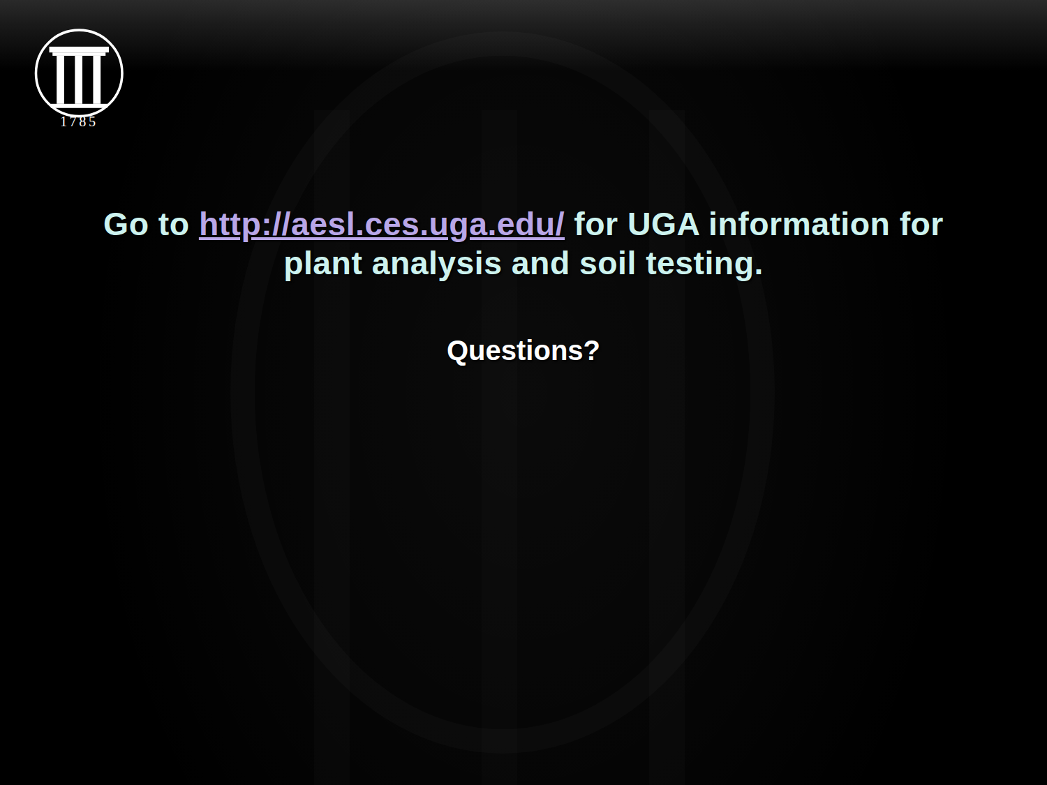1785
Go to http://aesl.ces.uga.edu/ for UGA information for plant analysis and soil testing.
Questions?